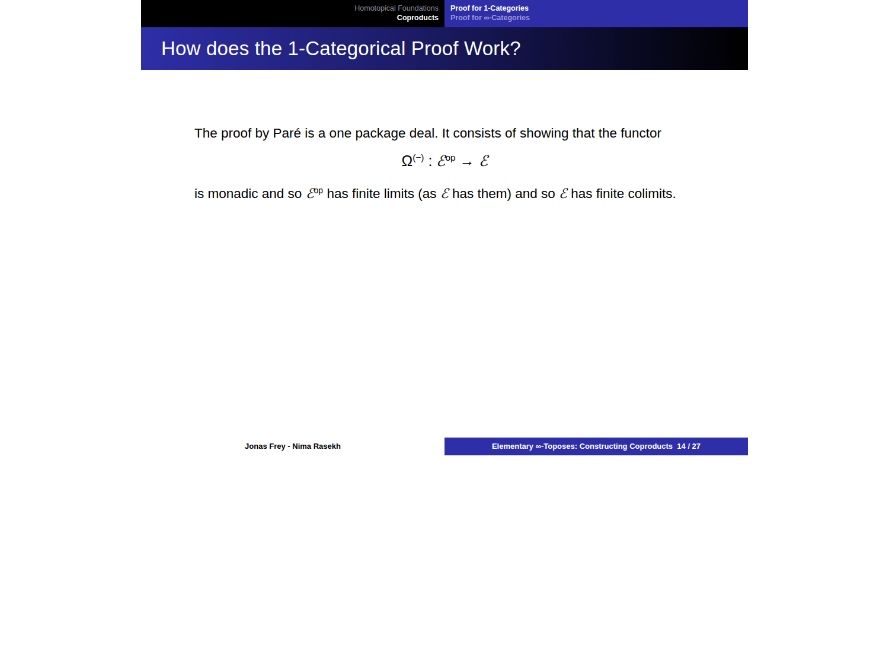Homotopical Foundations
Coproducts
Proof for 1-Categories
Proof for ∞-Categories
How does the 1-Categorical Proof Work?
The proof by Paré is a one package deal. It consists of showing that the functor
Ω(−) : ℰop → ℰ
is monadic and so ℰop has finite limits (as ℰ has them) and so ℰ has finite colimits.
Jonas Frey - Nima Rasekh
Elementary ∞-Toposes: Constructing Coproducts 14 / 27